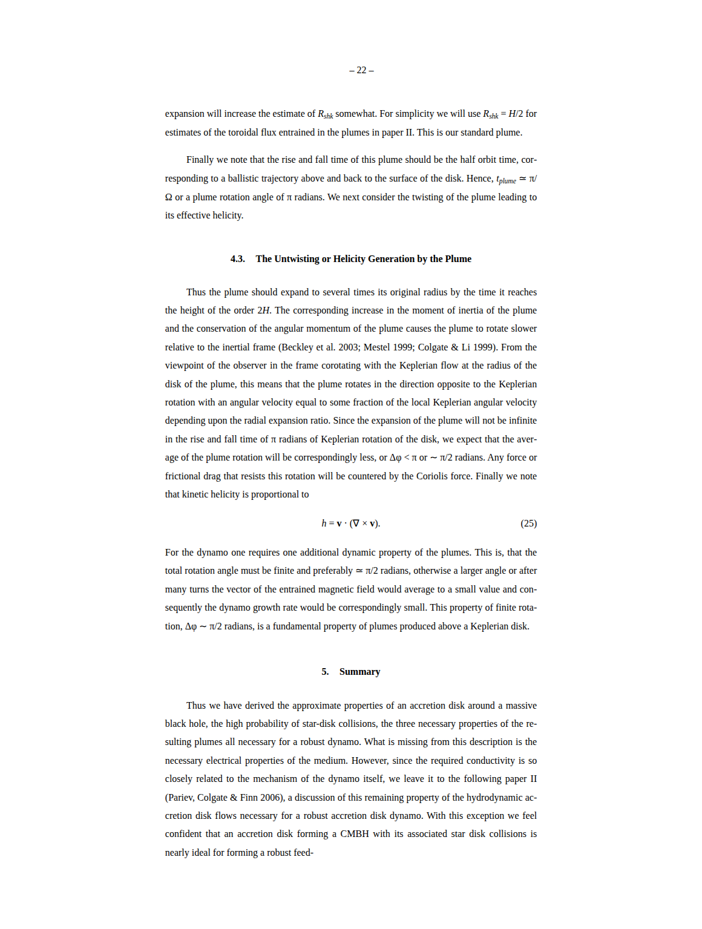– 22 –
expansion will increase the estimate of Rshk somewhat. For simplicity we will use Rshk = H/2 for estimates of the toroidal flux entrained in the plumes in paper II. This is our standard plume.
Finally we note that the rise and fall time of this plume should be the half orbit time, corresponding to a ballistic trajectory above and back to the surface of the disk. Hence, tplume ≃ π/Ω or a plume rotation angle of π radians. We next consider the twisting of the plume leading to its effective helicity.
4.3. The Untwisting or Helicity Generation by the Plume
Thus the plume should expand to several times its original radius by the time it reaches the height of the order 2H. The corresponding increase in the moment of inertia of the plume and the conservation of the angular momentum of the plume causes the plume to rotate slower relative to the inertial frame (Beckley et al. 2003; Mestel 1999; Colgate & Li 1999). From the viewpoint of the observer in the frame corotating with the Keplerian flow at the radius of the disk of the plume, this means that the plume rotates in the direction opposite to the Keplerian rotation with an angular velocity equal to some fraction of the local Keplerian angular velocity depending upon the radial expansion ratio. Since the expansion of the plume will not be infinite in the rise and fall time of π radians of Keplerian rotation of the disk, we expect that the average of the plume rotation will be correspondingly less, or Δφ < π or ∼ π/2 radians. Any force or frictional drag that resists this rotation will be countered by the Coriolis force. Finally we note that kinetic helicity is proportional to
h = v · (∇ × v). (25)
For the dynamo one requires one additional dynamic property of the plumes. This is, that the total rotation angle must be finite and preferably ≃ π/2 radians, otherwise a larger angle or after many turns the vector of the entrained magnetic field would average to a small value and consequently the dynamo growth rate would be correspondingly small. This property of finite rotation, Δφ ∼ π/2 radians, is a fundamental property of plumes produced above a Keplerian disk.
5. Summary
Thus we have derived the approximate properties of an accretion disk around a massive black hole, the high probability of star-disk collisions, the three necessary properties of the resulting plumes all necessary for a robust dynamo. What is missing from this description is the necessary electrical properties of the medium. However, since the required conductivity is so closely related to the mechanism of the dynamo itself, we leave it to the following paper II (Pariev, Colgate & Finn 2006), a discussion of this remaining property of the hydrodynamic accretion disk flows necessary for a robust accretion disk dynamo. With this exception we feel confident that an accretion disk forming a CMBH with its associated star disk collisions is nearly ideal for forming a robust feed-